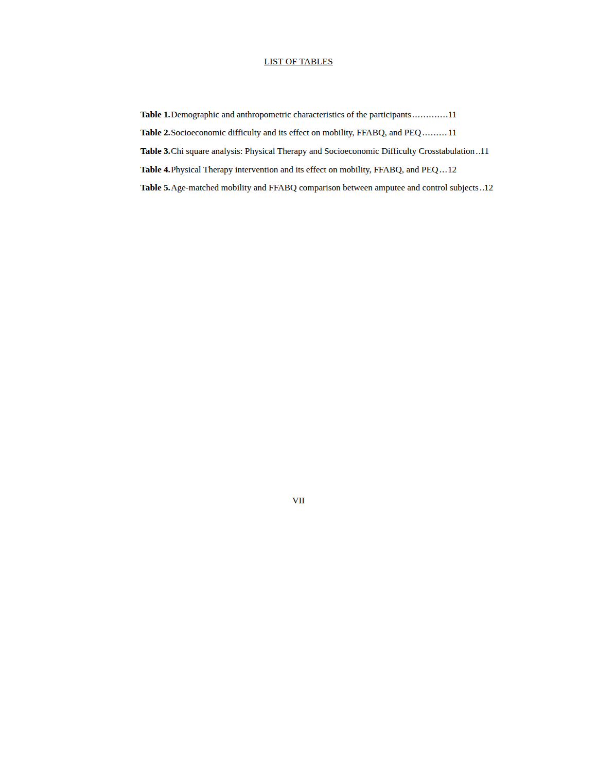LIST OF TABLES
Table 1. Demographic and anthropometric characteristics of the participants .......................................................................................................... 11
Table 2. Socioeconomic difficulty and its effect on mobility, FFABQ, and PEQ .......................................................................................................... 11
Table 3. Chi square analysis: Physical Therapy and Socioeconomic Difficulty Crosstabulation .......................................................................................................... 11
Table 4. Physical Therapy intervention and its effect on mobility, FFABQ, and PEQ .......................................................................................................... 12
Table 5. Age-matched mobility and FFABQ comparison between amputee and control subjects .......................................................................................................... 12
VII